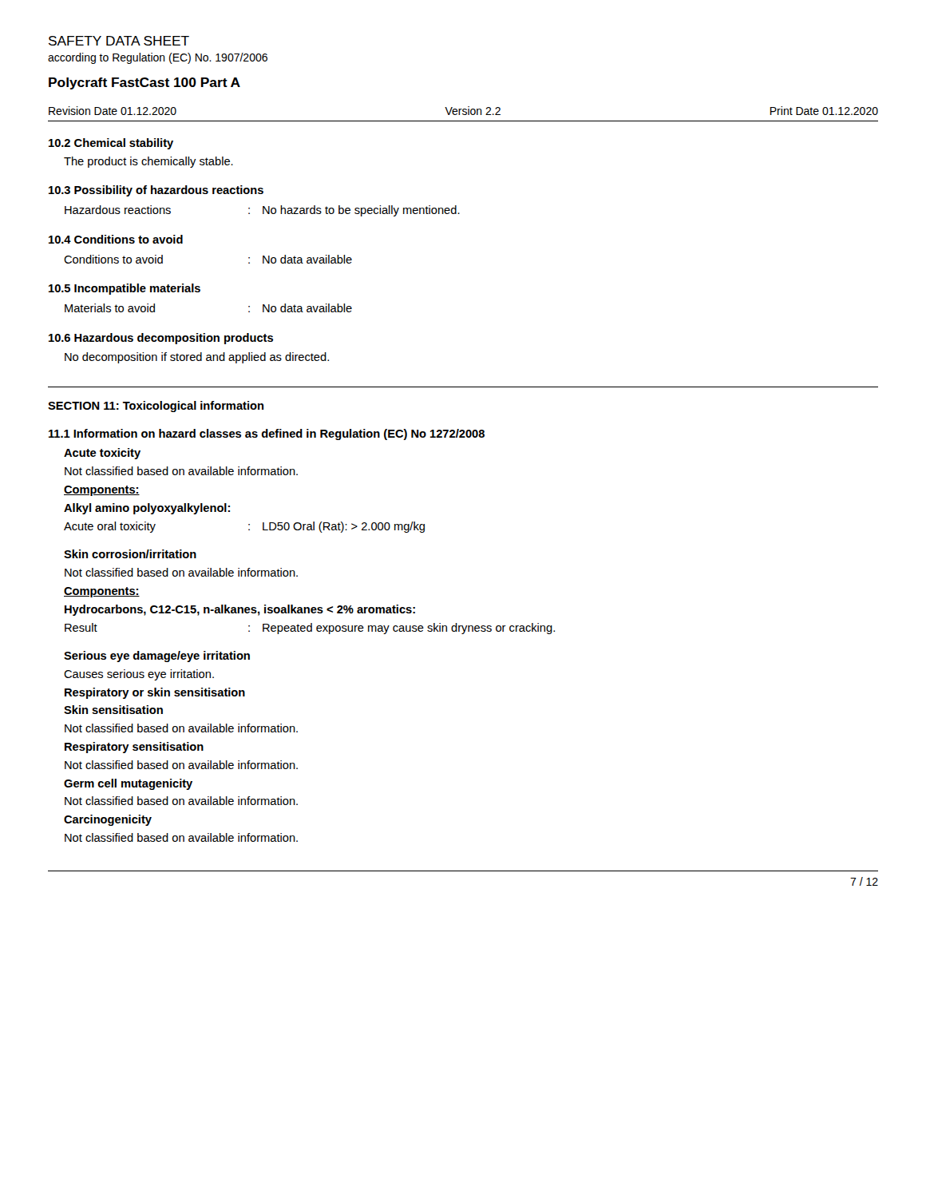SAFETY DATA SHEET
according to Regulation (EC) No. 1907/2006
Polycraft FastCast 100 Part A
Revision Date 01.12.2020 Version 2.2 Print Date 01.12.2020
10.2 Chemical stability
The product is chemically stable.
10.3 Possibility of hazardous reactions
| Hazardous reactions | : | No hazards to be specially mentioned. |
10.4 Conditions to avoid
| Conditions to avoid | : | No data available |
10.5 Incompatible materials
| Materials to avoid | : | No data available |
10.6 Hazardous decomposition products
No decomposition if stored and applied as directed.
SECTION 11: Toxicological information
11.1 Information on hazard classes as defined in Regulation (EC) No 1272/2008
Acute toxicity
Not classified based on available information.
Components:
Alkyl amino polyoxyalkylenol:
| Acute oral toxicity | : | LD50 Oral (Rat): > 2.000 mg/kg |
Skin corrosion/irritation
Not classified based on available information.
Components:
Hydrocarbons, C12-C15, n-alkanes, isoalkanes < 2% aromatics:
| Result | : | Repeated exposure may cause skin dryness or cracking. |
Serious eye damage/eye irritation
Causes serious eye irritation.
Respiratory or skin sensitisation
Skin sensitisation
Not classified based on available information.
Respiratory sensitisation
Not classified based on available information.
Germ cell mutagenicity
Not classified based on available information.
Carcinogenicity
Not classified based on available information.
7 / 12